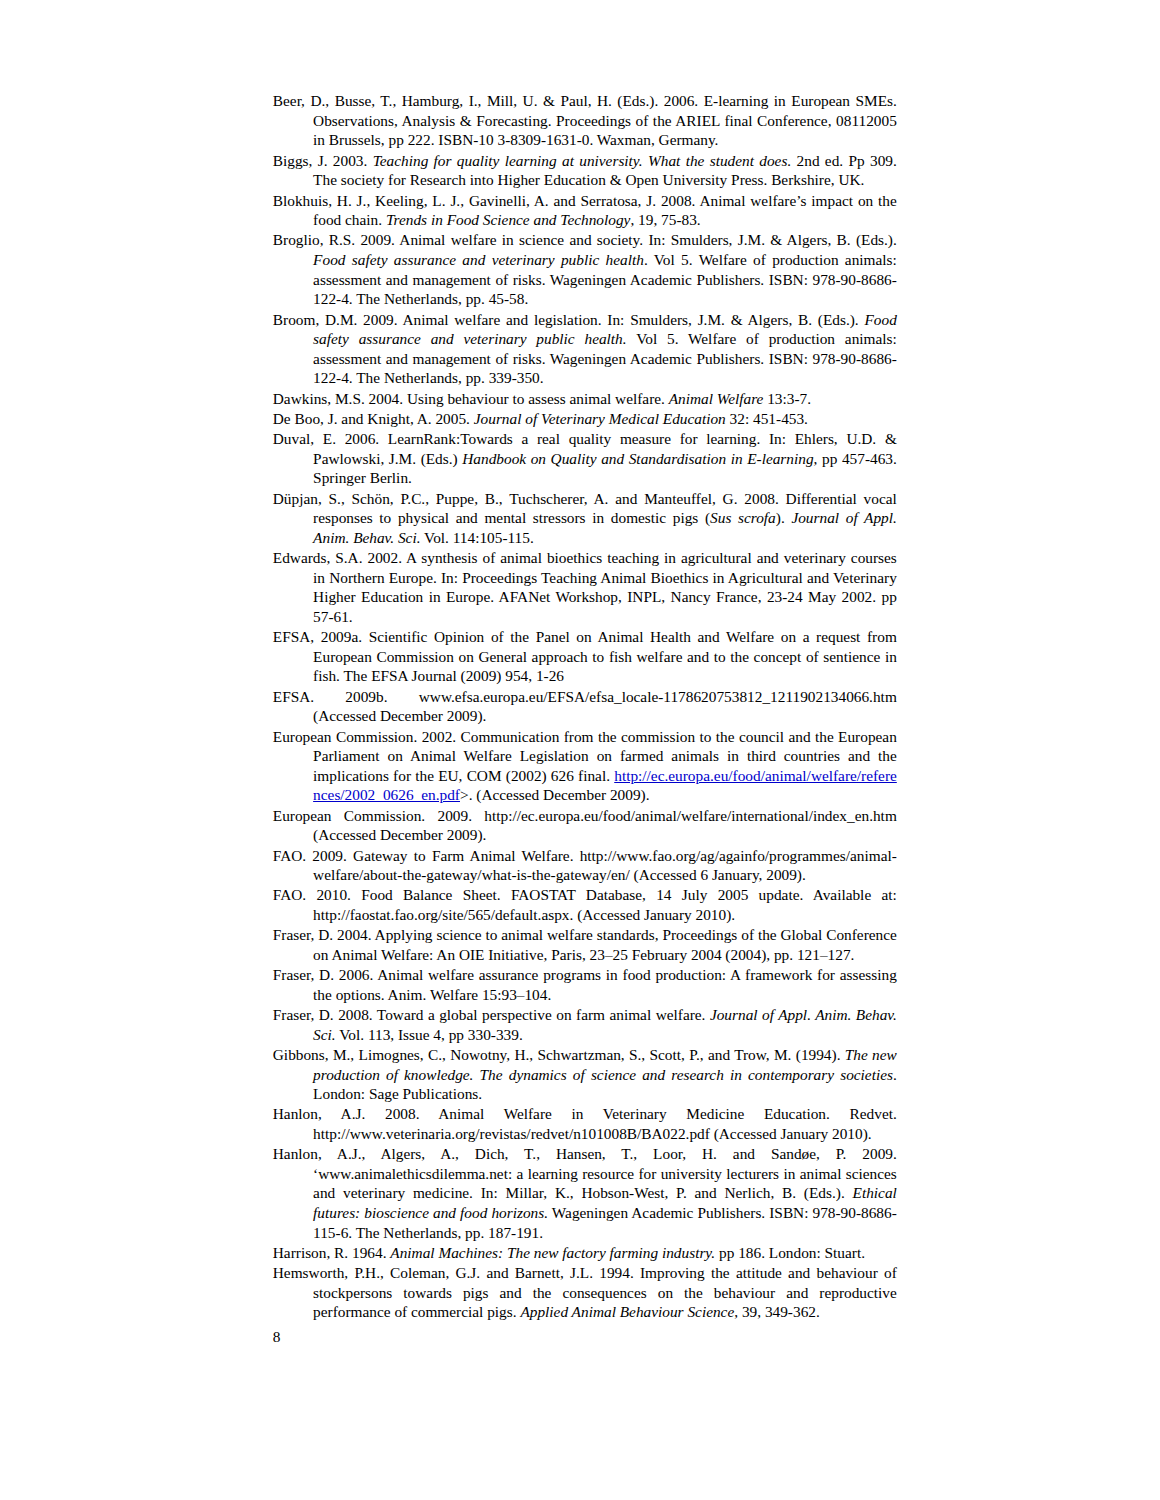Beer, D., Busse, T., Hamburg, I., Mill, U. & Paul, H. (Eds.). 2006. E-learning in European SMEs. Observations, Analysis & Forecasting. Proceedings of the ARIEL final Conference, 08112005 in Brussels, pp 222. ISBN-10 3-8309-1631-0. Waxman, Germany.
Biggs, J. 2003. Teaching for quality learning at university. What the student does. 2nd ed. Pp 309. The society for Research into Higher Education & Open University Press. Berkshire, UK.
Blokhuis, H. J., Keeling, L. J., Gavinelli, A. and Serratosa, J. 2008. Animal welfare’s impact on the food chain. Trends in Food Science and Technology, 19, 75-83.
Broglio, R.S. 2009. Animal welfare in science and society. In: Smulders, J.M. & Algers, B. (Eds.). Food safety assurance and veterinary public health. Vol 5. Welfare of production animals: assessment and management of risks. Wageningen Academic Publishers. ISBN: 978-90-8686-122-4. The Netherlands, pp. 45-58.
Broom, D.M. 2009. Animal welfare and legislation. In: Smulders, J.M. & Algers, B. (Eds.). Food safety assurance and veterinary public health. Vol 5. Welfare of production animals: assessment and management of risks. Wageningen Academic Publishers. ISBN: 978-90-8686-122-4. The Netherlands, pp. 339-350.
Dawkins, M.S. 2004. Using behaviour to assess animal welfare. Animal Welfare 13:3-7.
De Boo, J. and Knight, A. 2005. Journal of Veterinary Medical Education 32: 451-453.
Duval, E. 2006. LearnRank:Towards a real quality measure for learning. In: Ehlers, U.D. & Pawlowski, J.M. (Eds.) Handbook on Quality and Standardisation in E-learning, pp 457-463. Springer Berlin.
Düpjan, S., Schön, P.C., Puppe, B., Tuchscherer, A. and Manteuffel, G. 2008. Differential vocal responses to physical and mental stressors in domestic pigs (Sus scrofa). Journal of Appl. Anim. Behav. Sci. Vol. 114:105-115.
Edwards, S.A. 2002. A synthesis of animal bioethics teaching in agricultural and veterinary courses in Northern Europe. In: Proceedings Teaching Animal Bioethics in Agricultural and Veterinary Higher Education in Europe. AFANet Workshop, INPL, Nancy France, 23-24 May 2002. pp 57-61.
EFSA, 2009a. Scientific Opinion of the Panel on Animal Health and Welfare on a request from European Commission on General approach to fish welfare and to the concept of sentience in fish. The EFSA Journal (2009) 954, 1-26
EFSA. 2009b. www.efsa.europa.eu/EFSA/efsa_locale-1178620753812_1211902134066.htm (Accessed December 2009).
European Commission. 2002. Communication from the commission to the council and the European Parliament on Animal Welfare Legislation on farmed animals in third countries and the implications for the EU, COM (2002) 626 final. http://ec.europa.eu/food/animal/welfare/references/2002_0626_en.pdf>. (Accessed December 2009).
European Commission. 2009. http://ec.europa.eu/food/animal/welfare/international/index_en.htm (Accessed December 2009).
FAO. 2009. Gateway to Farm Animal Welfare. http://www.fao.org/ag/againfo/programmes/animal-welfare/about-the-gateway/what-is-the-gateway/en/ (Accessed 6 January, 2009).
FAO. 2010. Food Balance Sheet. FAOSTAT Database, 14 July 2005 update. Available at: http://faostat.fao.org/site/565/default.aspx. (Accessed January 2010).
Fraser, D. 2004. Applying science to animal welfare standards, Proceedings of the Global Conference on Animal Welfare: An OIE Initiative, Paris, 23–25 February 2004 (2004), pp. 121–127.
Fraser, D. 2006. Animal welfare assurance programs in food production: A framework for assessing the options. Anim. Welfare 15:93–104.
Fraser, D. 2008. Toward a global perspective on farm animal welfare. Journal of Appl. Anim. Behav. Sci. Vol. 113, Issue 4, pp 330-339.
Gibbons, M., Limognes, C., Nowotny, H., Schwartzman, S., Scott, P., and Trow, M. (1994). The new production of knowledge. The dynamics of science and research in contemporary societies. London: Sage Publications.
Hanlon, A.J. 2008. Animal Welfare in Veterinary Medicine Education. Redvet. http://www.veterinaria.org/revistas/redvet/n101008B/BA022.pdf (Accessed January 2010).
Hanlon, A.J., Algers, A., Dich, T., Hansen, T., Loor, H. and Sandøe, P. 2009. ‘www.animalethicsdilemma.net: a learning resource for university lecturers in animal sciences and veterinary medicine. In: Millar, K., Hobson-West, P. and Nerlich, B. (Eds.). Ethical futures: bioscience and food horizons. Wageningen Academic Publishers. ISBN: 978-90-8686-115-6. The Netherlands, pp. 187-191.
Harrison, R. 1964. Animal Machines: The new factory farming industry. pp 186. London: Stuart.
Hemsworth, P.H., Coleman, G.J. and Barnett, J.L. 1994. Improving the attitude and behaviour of stockpersons towards pigs and the consequences on the behaviour and reproductive performance of commercial pigs. Applied Animal Behaviour Science, 39, 349-362.
8